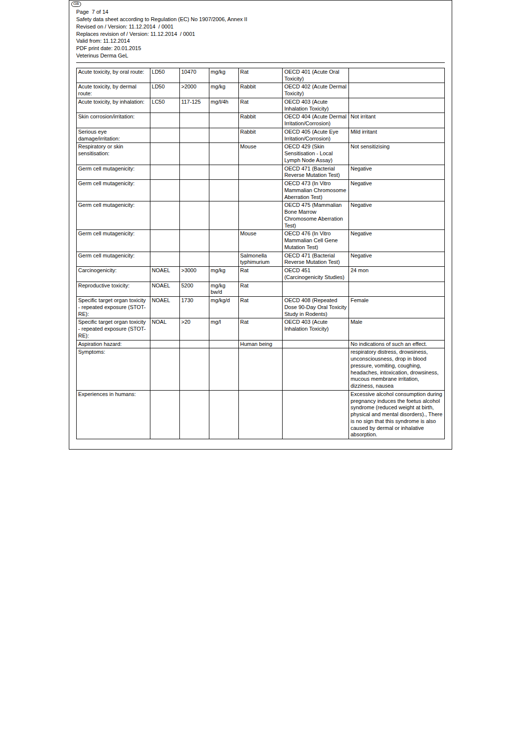GB
Page 7 of 14
Safety data sheet according to Regulation (EC) No 1907/2006, Annex II
Revised on / Version: 11.12.2014 / 0001
Replaces revision of / Version: 11.12.2014 / 0001
Valid from: 11.12.2014
PDF print date: 20.01.2015
Veterinus Derma GeL
| Acute toxicity, by oral route: | LD50 | 10470 | mg/kg | Rat | OECD 401 (Acute Oral Toxicity) | |
| Acute toxicity, by dermal route: | LD50 | >2000 | mg/kg | Rabbit | OECD 402 (Acute Dermal Toxicity) | |
| Acute toxicity, by inhalation: | LC50 | 117-125 | mg/l/4h | Rat | OECD 403 (Acute Inhalation Toxicity) | |
| Skin corrosion/irritation: | | | | Rabbit | OECD 404 (Acute Dermal Irritation/Corrosion) | Not irritant |
| Serious eye damage/irritation: | | | | Rabbit | OECD 405 (Acute Eye Irritation/Corrosion) | Mild irritant |
| Respiratory or skin sensitisation: | | | | Mouse | OECD 429 (Skin Sensitisation - Local Lymph Node Assay) | Not sensitizising |
| Germ cell mutagenicity: | | | | | OECD 471 (Bacterial Reverse Mutation Test) | Negative |
| Germ cell mutagenicity: | | | | | OECD 473 (In Vitro Mammalian Chromosome Aberration Test) | Negative |
| Germ cell mutagenicity: | | | | | OECD 475 (Mammalian Bone Marrow Chromosome Aberration Test) | Negative |
| Germ cell mutagenicity: | | | | Mouse | OECD 476 (In Vitro Mammalian Cell Gene Mutation Test) | Negative |
| Germ cell mutagenicity: | | | | Salmonella typhimurium | OECD 471 (Bacterial Reverse Mutation Test) | Negative |
| Carcinogenicity: | NOAEL | >3000 | mg/kg | Rat | OECD 451 (Carcinogenicity Studies) | 24 mon |
| Reproductive toxicity: | NOAEL | 5200 | mg/kg bw/d | Rat | | |
| Specific target organ toxicity - repeated exposure (STOT-RE): | NOAEL | 1730 | mg/kg/d | Rat | OECD 408 (Repeated Dose 90-Day Oral Toxicity Study in Rodents) | Female |
| Specific target organ toxicity - repeated exposure (STOT-RE): | NOAL | >20 | mg/l | Rat | OECD 403 (Acute Inhalation Toxicity) | Male |
| Aspiration hazard: | | | | Human being | | No indications of such an effect. |
| Symptoms: | | | | | | respiratory distress, drowsiness, unconsciousness, drop in blood pressure, vomiting, coughing, headaches, intoxication, drowsiness, mucous membrane irritation, dizziness, nausea |
| Experiences in humans: | | | | | | Excessive alcohol consumption during pregnancy induces the foetus alcohol syndrome (reduced weight at birth, physical and mental disorders)., There is no sign that this syndrome is also caused by dermal or inhalative absorption. |